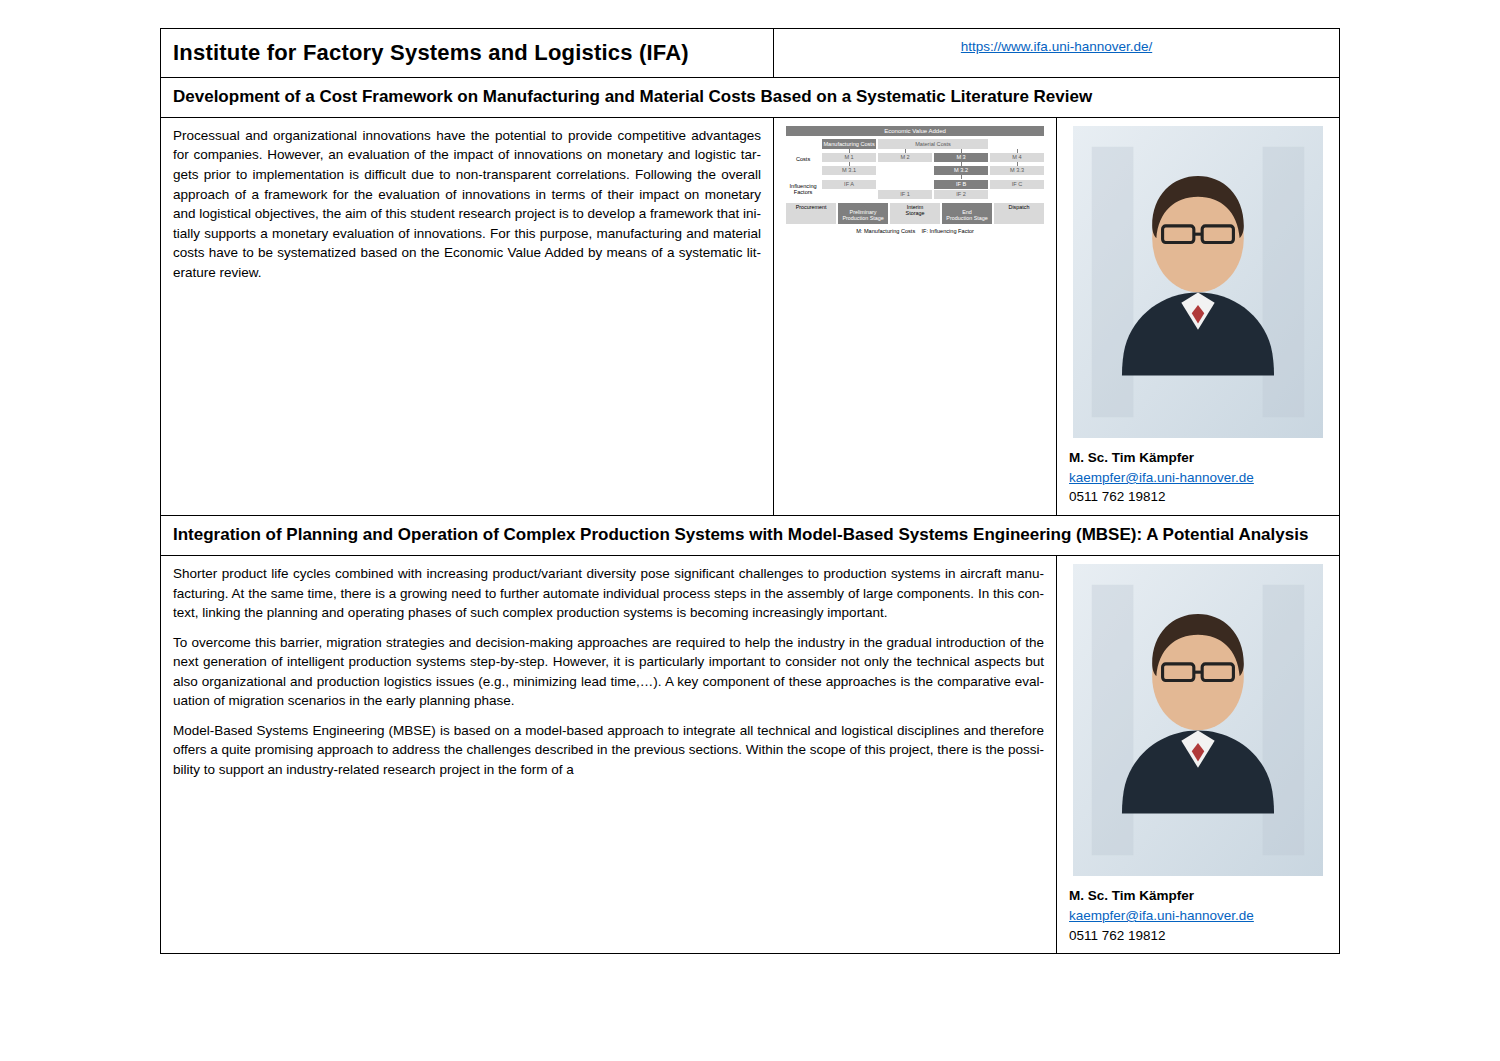| Institute for Factory Systems and Logistics (IFA) | https://www.ifa.uni-hannover.de/ |
| Development of a Cost Framework on Manufacturing and Material Costs Based on a Systematic Literature Review |
| Processual and organizational innovations have the potential to provide competitive advantages for companies. However, an evaluation of the impact of innovations on monetary and logistic targets prior to implementation is difficult due to non-transparent correlations. Following the overall approach of a framework for the evaluation of innovations in terms of their impact on monetary and logistical objectives, the aim of this student research project is to develop a framework that initially supports a monetary evaluation of innovations. For this purpose, manufacturing and material costs have to be systematized based on the Economic Value Added by means of a systematic literature review. | Economic Value Added Costs Manufacturing Costs Material Costs M 1 M 2 M 3 M 4 M 3.1 M 3.2 M 3.3 Influencing Factors IF A IF B IF C IF 1 IF 2 Procurement Preliminary Production Stage Interim Storage End Production Stage Dispatch M: Manufacturing Costs IF: Influencing Factor | M. Sc. Tim Kämpfer kaempfer@ifa.uni-hannover.de 0511 762 19812 |
| Integration of Planning and Operation of Complex Production Systems with Model-Based Systems Engineering (MBSE): A Potential Analysis |
| Shorter product life cycles combined with increasing product/variant diversity pose significant challenges to production systems in aircraft manufacturing. At the same time, there is a growing need to further automate individual process steps in the assembly of large components. In this context, linking the planning and operating phases of such complex production systems is becoming increasingly important. To overcome this barrier, migration strategies and decision-making approaches are required to help the industry in the gradual introduction of the next generation of intelligent production systems step-by-step. However, it is particularly important to consider not only the technical aspects but also organizational and production logistics issues (e.g., minimizing lead time,…). A key component of these approaches is the comparative evaluation of migration scenarios in the early planning phase. Model-Based Systems Engineering (MBSE) is based on a model-based approach to integrate all technical and logistical disciplines and therefore offers a quite promising approach to address the challenges described in the previous sections. Within the scope of this project, there is the possibility to support an industry-related research project in the form of a | M. Sc. Tim Kämpfer kaempfer@ifa.uni-hannover.de 0511 762 19812 |